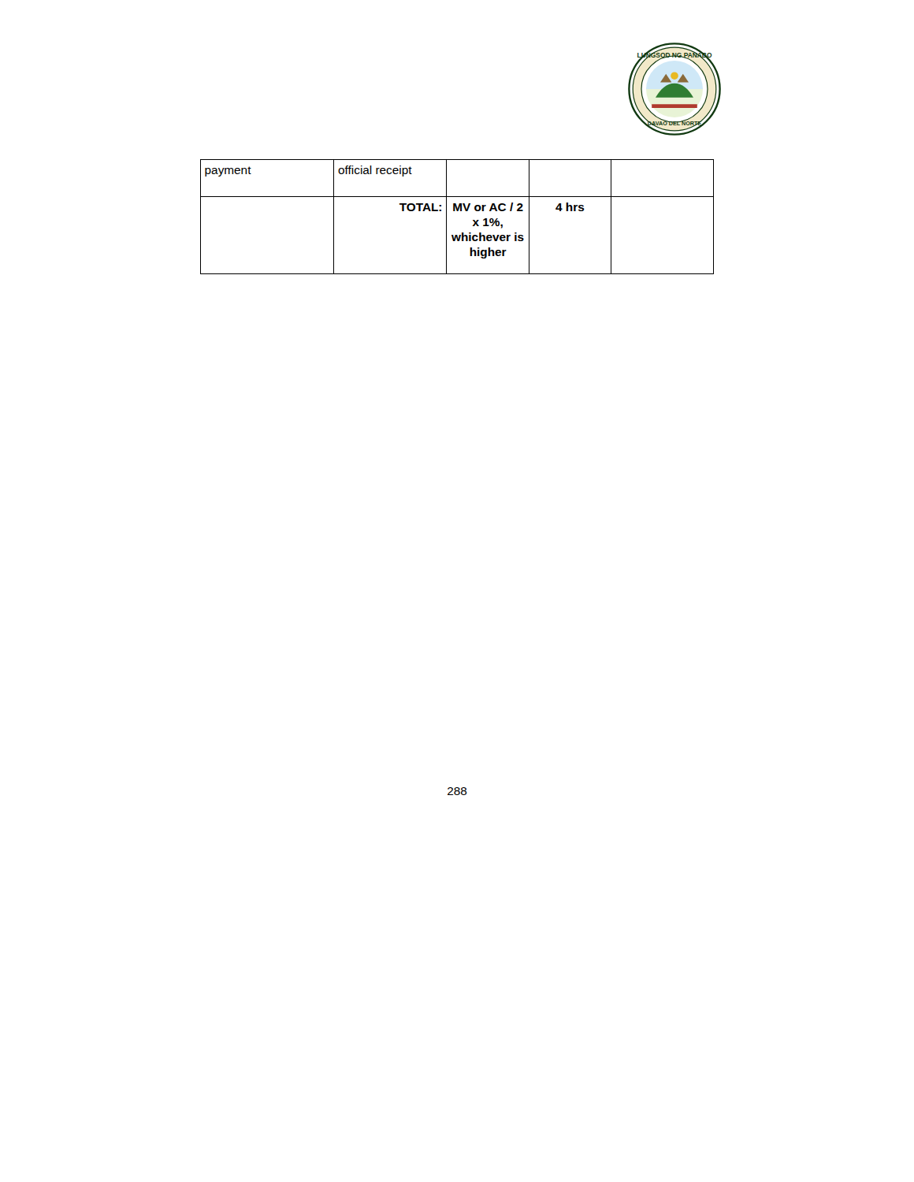| payment | official receipt | | | |
| | TOTAL: | MV or AC / 2 x 1%, whichever is higher | 4 hrs | |
288